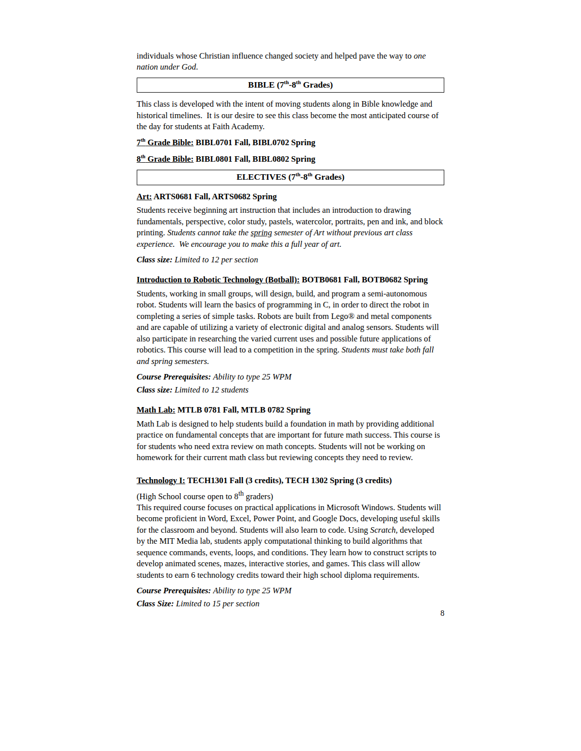individuals whose Christian influence changed society and helped pave the way to one nation under God.
BIBLE (7th-8th Grades)
This class is developed with the intent of moving students along in Bible knowledge and historical timelines. It is our desire to see this class become the most anticipated course of the day for students at Faith Academy.
7th Grade Bible: BIBL0701 Fall, BIBL0702 Spring
8th Grade Bible: BIBL0801 Fall, BIBL0802 Spring
ELECTIVES (7th-8th Grades)
Art: ARTS0681 Fall, ARTS0682 Spring
Students receive beginning art instruction that includes an introduction to drawing fundamentals, perspective, color study, pastels, watercolor, portraits, pen and ink, and block printing. Students cannot take the spring semester of Art without previous art class experience. We encourage you to make this a full year of art.
Class size: Limited to 12 per section
Introduction to Robotic Technology (Botball): BOTB0681 Fall, BOTB0682 Spring
Students, working in small groups, will design, build, and program a semi-autonomous robot. Students will learn the basics of programming in C, in order to direct the robot in completing a series of simple tasks. Robots are built from Lego® and metal components and are capable of utilizing a variety of electronic digital and analog sensors. Students will also participate in researching the varied current uses and possible future applications of robotics. This course will lead to a competition in the spring. Students must take both fall and spring semesters.
Course Prerequisites: Ability to type 25 WPM
Class size: Limited to 12 students
Math Lab: MTLB 0781 Fall, MTLB 0782 Spring
Math Lab is designed to help students build a foundation in math by providing additional practice on fundamental concepts that are important for future math success. This course is for students who need extra review on math concepts. Students will not be working on homework for their current math class but reviewing concepts they need to review.
Technology I: TECH1301 Fall (3 credits), TECH 1302 Spring (3 credits)
(High School course open to 8th graders)
This required course focuses on practical applications in Microsoft Windows. Students will become proficient in Word, Excel, Power Point, and Google Docs, developing useful skills for the classroom and beyond. Students will also learn to code. Using Scratch, developed by the MIT Media lab, students apply computational thinking to build algorithms that sequence commands, events, loops, and conditions. They learn how to construct scripts to develop animated scenes, mazes, interactive stories, and games. This class will allow students to earn 6 technology credits toward their high school diploma requirements.
Course Prerequisites: Ability to type 25 WPM
Class Size: Limited to 15 per section
8